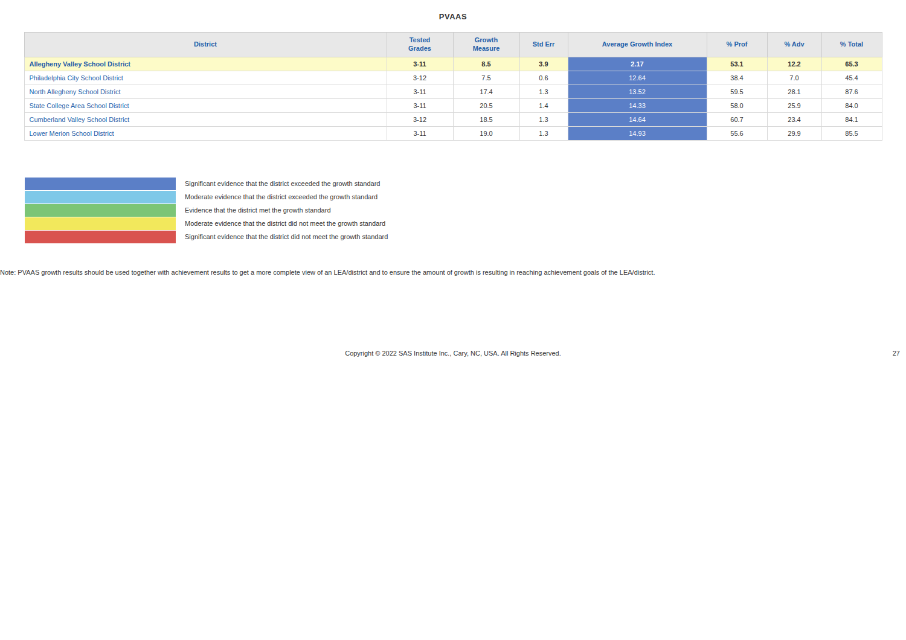PVAAS
| District | Tested Grades | Growth Measure | Std Err | Average Growth Index | % Prof | % Adv | % Total |
| --- | --- | --- | --- | --- | --- | --- | --- |
| Allegheny Valley School District | 3-11 | 8.5 | 3.9 | 2.17 | 53.1 | 12.2 | 65.3 |
| Philadelphia City School District | 3-12 | 7.5 | 0.6 | 12.64 | 38.4 | 7.0 | 45.4 |
| North Allegheny School District | 3-11 | 17.4 | 1.3 | 13.52 | 59.5 | 28.1 | 87.6 |
| State College Area School District | 3-11 | 20.5 | 1.4 | 14.33 | 58.0 | 25.9 | 84.0 |
| Cumberland Valley School District | 3-12 | 18.5 | 1.3 | 14.64 | 60.7 | 23.4 | 84.1 |
| Lower Merion School District | 3-11 | 19.0 | 1.3 | 14.93 | 55.6 | 29.9 | 85.5 |
| | Significant evidence that the district exceeded the growth standard |
| | Moderate evidence that the district exceeded the growth standard |
| | Evidence that the district met the growth standard |
| | Moderate evidence that the district did not meet the growth standard |
| | Significant evidence that the district did not meet the growth standard |
Note: PVAAS growth results should be used together with achievement results to get a more complete view of an LEA/district and to ensure the amount of growth is resulting in reaching achievement goals of the LEA/district.
Copyright © 2022 SAS Institute Inc., Cary, NC, USA. All Rights Reserved. 27